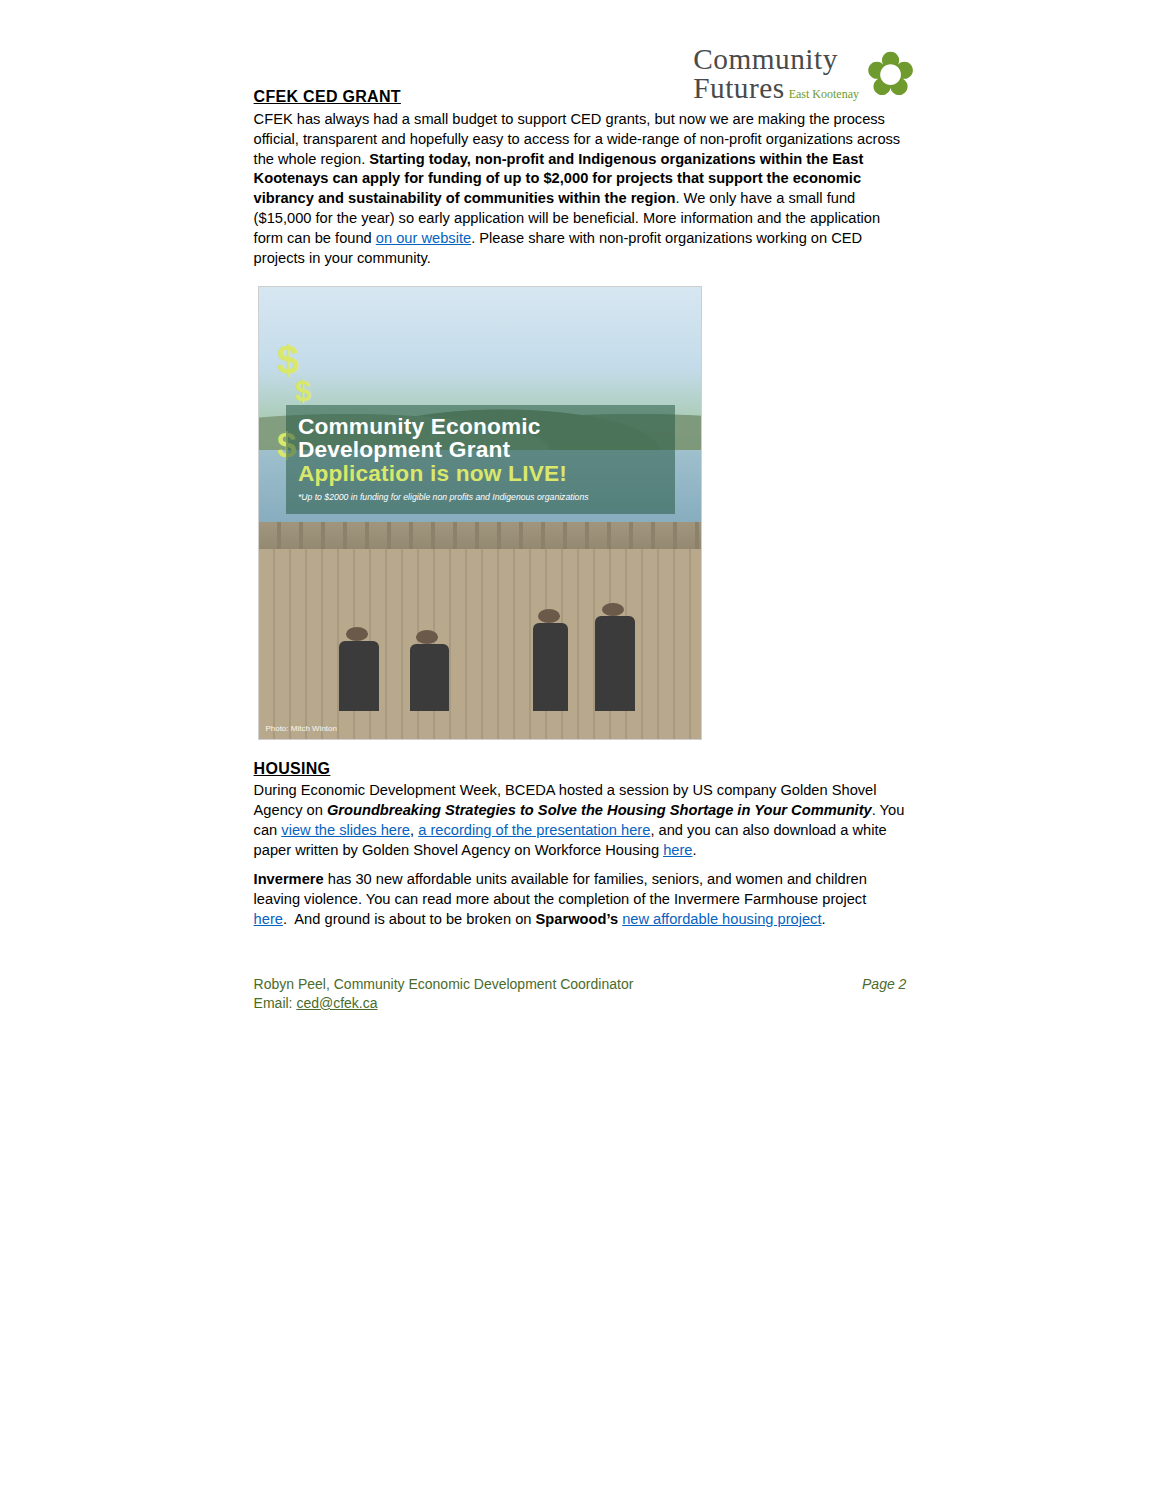Community Futures East Kootenay ✿
CFEK CED GRANT
CFEK has always had a small budget to support CED grants, but now we are making the process official, transparent and hopefully easy to access for a wide-range of non-profit organizations across the whole region. Starting today, non-profit and Indigenous organizations within the East Kootenays can apply for funding of up to $2,000 for projects that support the economic vibrancy and sustainability of communities within the region. We only have a small fund ($15,000 for the year) so early application will be beneficial. More information and the application form can be found on our website. Please share with non-profit organizations working on CED projects in your community.
$ $ $
Community Economic
Development Grant
Application is now LIVE!
*Up to $2000 in funding for eligible non profits and Indigenous organizations
Photo: Mitch Winton
HOUSING
During Economic Development Week, BCEDA hosted a session by US company Golden Shovel Agency on Groundbreaking Strategies to Solve the Housing Shortage in Your Community. You can view the slides here, a recording of the presentation here, and you can also download a white paper written by Golden Shovel Agency on Workforce Housing here.
Invermere has 30 new affordable units available for families, seniors, and women and children leaving violence. You can read more about the completion of the Invermere Farmhouse project here. And ground is about to be broken on Sparwood’s new affordable housing project.
Robyn Peel, Community Economic Development Coordinator
Email: ced@cfek.ca
Page 2